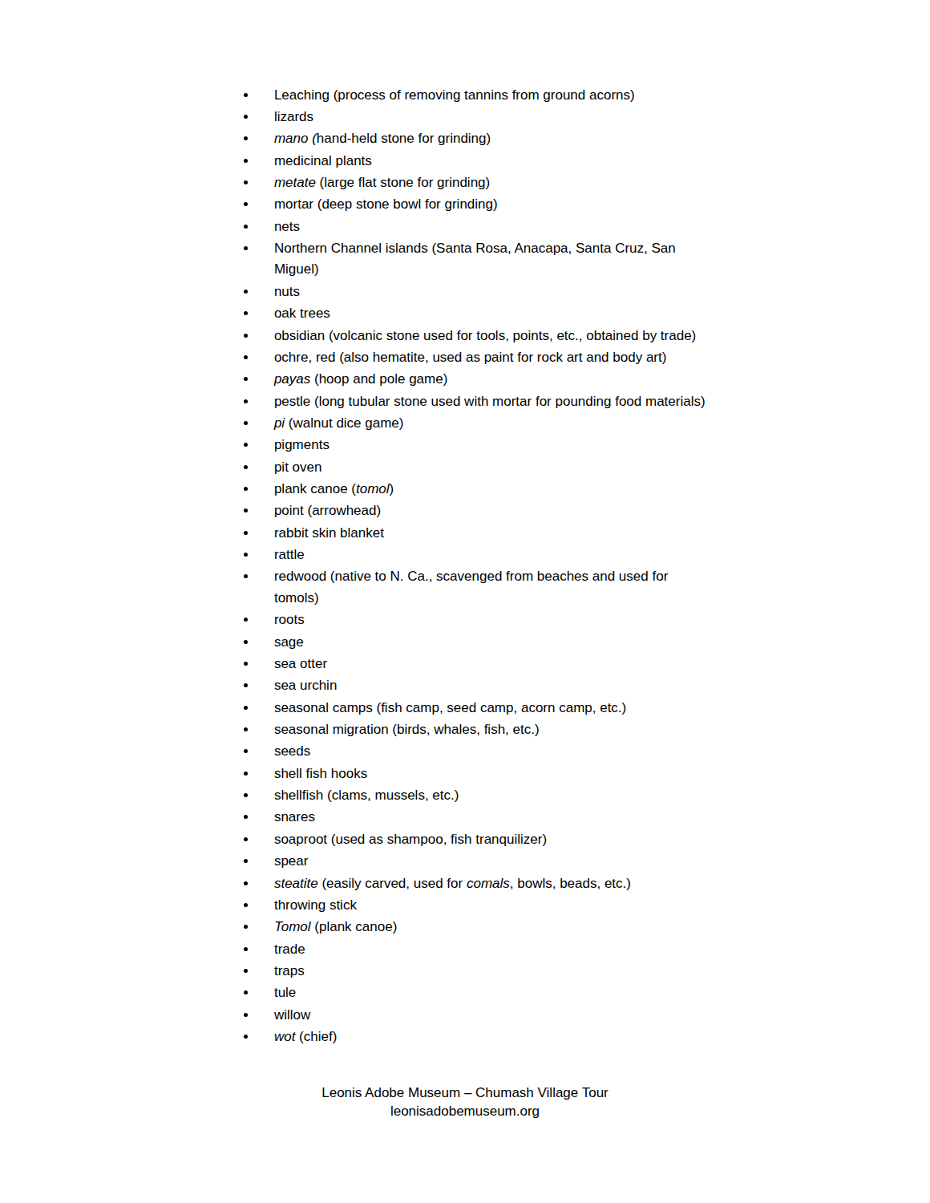Leaching (process of removing tannins from ground acorns)
lizards
mano (hand-held stone for grinding)
medicinal plants
metate (large flat stone for grinding)
mortar (deep stone bowl for grinding)
nets
Northern Channel islands (Santa Rosa, Anacapa, Santa Cruz, San Miguel)
nuts
oak trees
obsidian (volcanic stone used for tools, points, etc., obtained by trade)
ochre, red (also hematite, used as paint for rock art and body art)
payas (hoop and pole game)
pestle (long tubular stone used with mortar for pounding food materials)
pi (walnut dice game)
pigments
pit oven
plank canoe (tomol)
point (arrowhead)
rabbit skin blanket
rattle
redwood (native to N. Ca., scavenged from beaches and used for tomols)
roots
sage
sea otter
sea urchin
seasonal camps (fish camp, seed camp, acorn camp, etc.)
seasonal migration (birds, whales, fish, etc.)
seeds
shell fish hooks
shellfish (clams, mussels, etc.)
snares
soaproot (used as shampoo, fish tranquilizer)
spear
steatite (easily carved, used for comals, bowls, beads, etc.)
throwing stick
Tomol (plank canoe)
trade
traps
tule
willow
wot (chief)
Leonis Adobe Museum – Chumash Village Tour
leonisadobemuseum.org